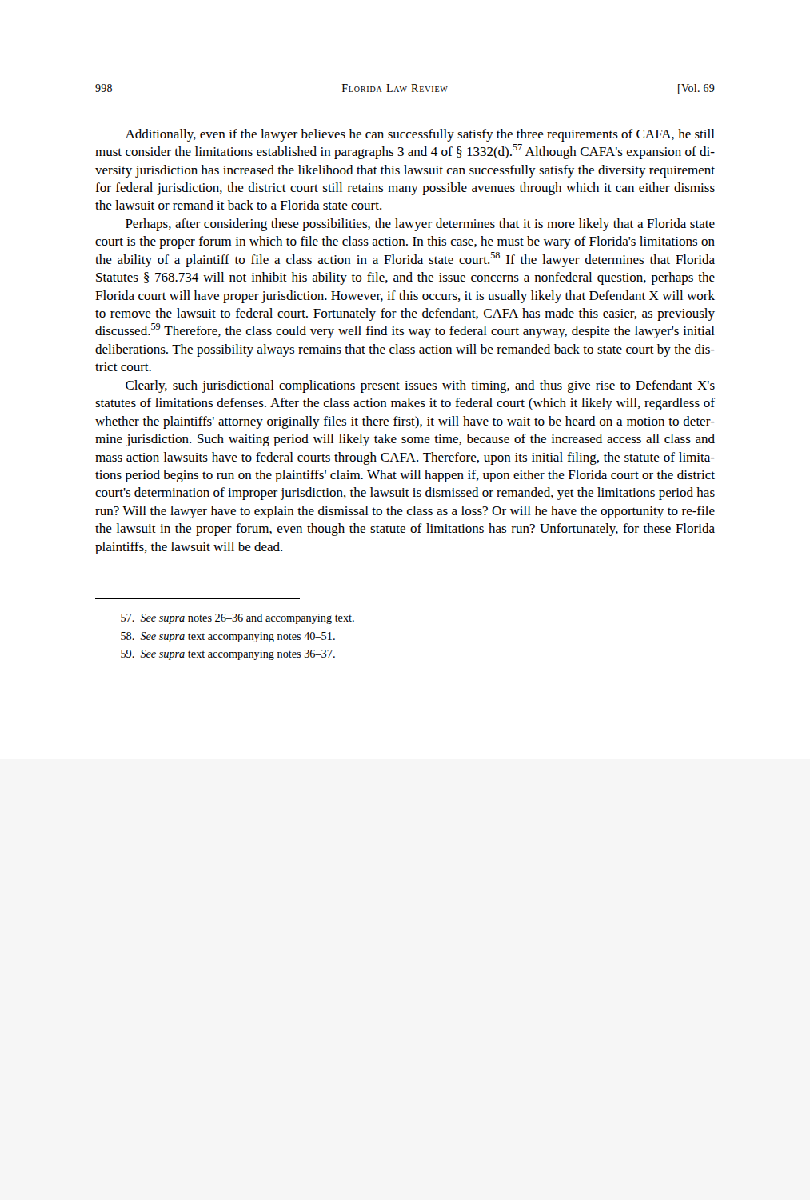998 Florida Law Review [Vol. 69
Additionally, even if the lawyer believes he can successfully satisfy the three requirements of CAFA, he still must consider the limitations established in paragraphs 3 and 4 of § 1332(d).57 Although CAFA's expansion of diversity jurisdiction has increased the likelihood that this lawsuit can successfully satisfy the diversity requirement for federal jurisdiction, the district court still retains many possible avenues through which it can either dismiss the lawsuit or remand it back to a Florida state court.
Perhaps, after considering these possibilities, the lawyer determines that it is more likely that a Florida state court is the proper forum in which to file the class action. In this case, he must be wary of Florida's limitations on the ability of a plaintiff to file a class action in a Florida state court.58 If the lawyer determines that Florida Statutes § 768.734 will not inhibit his ability to file, and the issue concerns a nonfederal question, perhaps the Florida court will have proper jurisdiction. However, if this occurs, it is usually likely that Defendant X will work to remove the lawsuit to federal court. Fortunately for the defendant, CAFA has made this easier, as previously discussed.59 Therefore, the class could very well find its way to federal court anyway, despite the lawyer's initial deliberations. The possibility always remains that the class action will be remanded back to state court by the district court.
Clearly, such jurisdictional complications present issues with timing, and thus give rise to Defendant X's statutes of limitations defenses. After the class action makes it to federal court (which it likely will, regardless of whether the plaintiffs' attorney originally files it there first), it will have to wait to be heard on a motion to determine jurisdiction. Such waiting period will likely take some time, because of the increased access all class and mass action lawsuits have to federal courts through CAFA. Therefore, upon its initial filing, the statute of limitations period begins to run on the plaintiffs' claim. What will happen if, upon either the Florida court or the district court's determination of improper jurisdiction, the lawsuit is dismissed or remanded, yet the limitations period has run? Will the lawyer have to explain the dismissal to the class as a loss? Or will he have the opportunity to re-file the lawsuit in the proper forum, even though the statute of limitations has run? Unfortunately, for these Florida plaintiffs, the lawsuit will be dead.
57. See supra notes 26–36 and accompanying text.
58. See supra text accompanying notes 40–51.
59. See supra text accompanying notes 36–37.